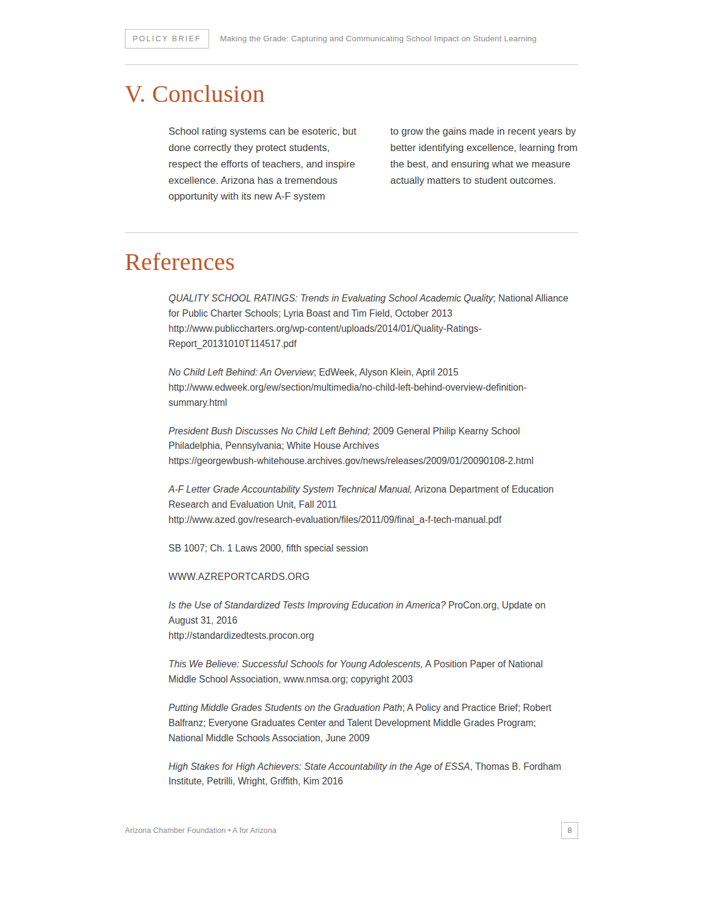Policy Brief Making the Grade: Capturing and Communicating School Impact on Student Learning
V. Conclusion
School rating systems can be esoteric, but done correctly they protect students, respect the efforts of teachers, and inspire excellence. Arizona has a tremendous opportunity with its new A-F system
to grow the gains made in recent years by better identifying excellence, learning from the best, and ensuring what we measure actually matters to student outcomes.
References
QUALITY SCHOOL RATINGS: Trends in Evaluating School Academic Quality; National Alliance for Public Charter Schools; Lyria Boast and Tim Field, October 2013
http://www.publiccharters.org/wp-content/uploads/2014/01/Quality-Ratings-Report_20131010T114517.pdf
No Child Left Behind: An Overview; EdWeek, Alyson Klein, April 2015
http://www.edweek.org/ew/section/multimedia/no-child-left-behind-overview-definition-summary.html
President Bush Discusses No Child Left Behind; 2009 General Philip Kearny School Philadelphia, Pennsylvania; White House Archives
https://georgewbush-whitehouse.archives.gov/news/releases/2009/01/20090108-2.html
A-F Letter Grade Accountability System Technical Manual, Arizona Department of Education Research and Evaluation Unit, Fall 2011
http://www.azed.gov/research-evaluation/files/2011/09/final_a-f-tech-manual.pdf
SB 1007; Ch. 1 Laws 2000, fifth special session
WWW.AZREPORTCARDS.ORG
Is the Use of Standardized Tests Improving Education in America? ProCon.org, Update on August 31, 2016
http://standardizedtests.procon.org
This We Believe: Successful Schools for Young Adolescents, A Position Paper of National Middle School Association, www.nmsa.org; copyright 2003
Putting Middle Grades Students on the Graduation Path; A Policy and Practice Brief; Robert Balfranz; Everyone Graduates Center and Talent Development Middle Grades Program; National Middle Schools Association, June 2009
High Stakes for High Achievers: State Accountability in the Age of ESSA, Thomas B. Fordham Institute, Petrilli, Wright, Griffith, Kim 2016
Arizona Chamber Foundation • A for Arizona 8